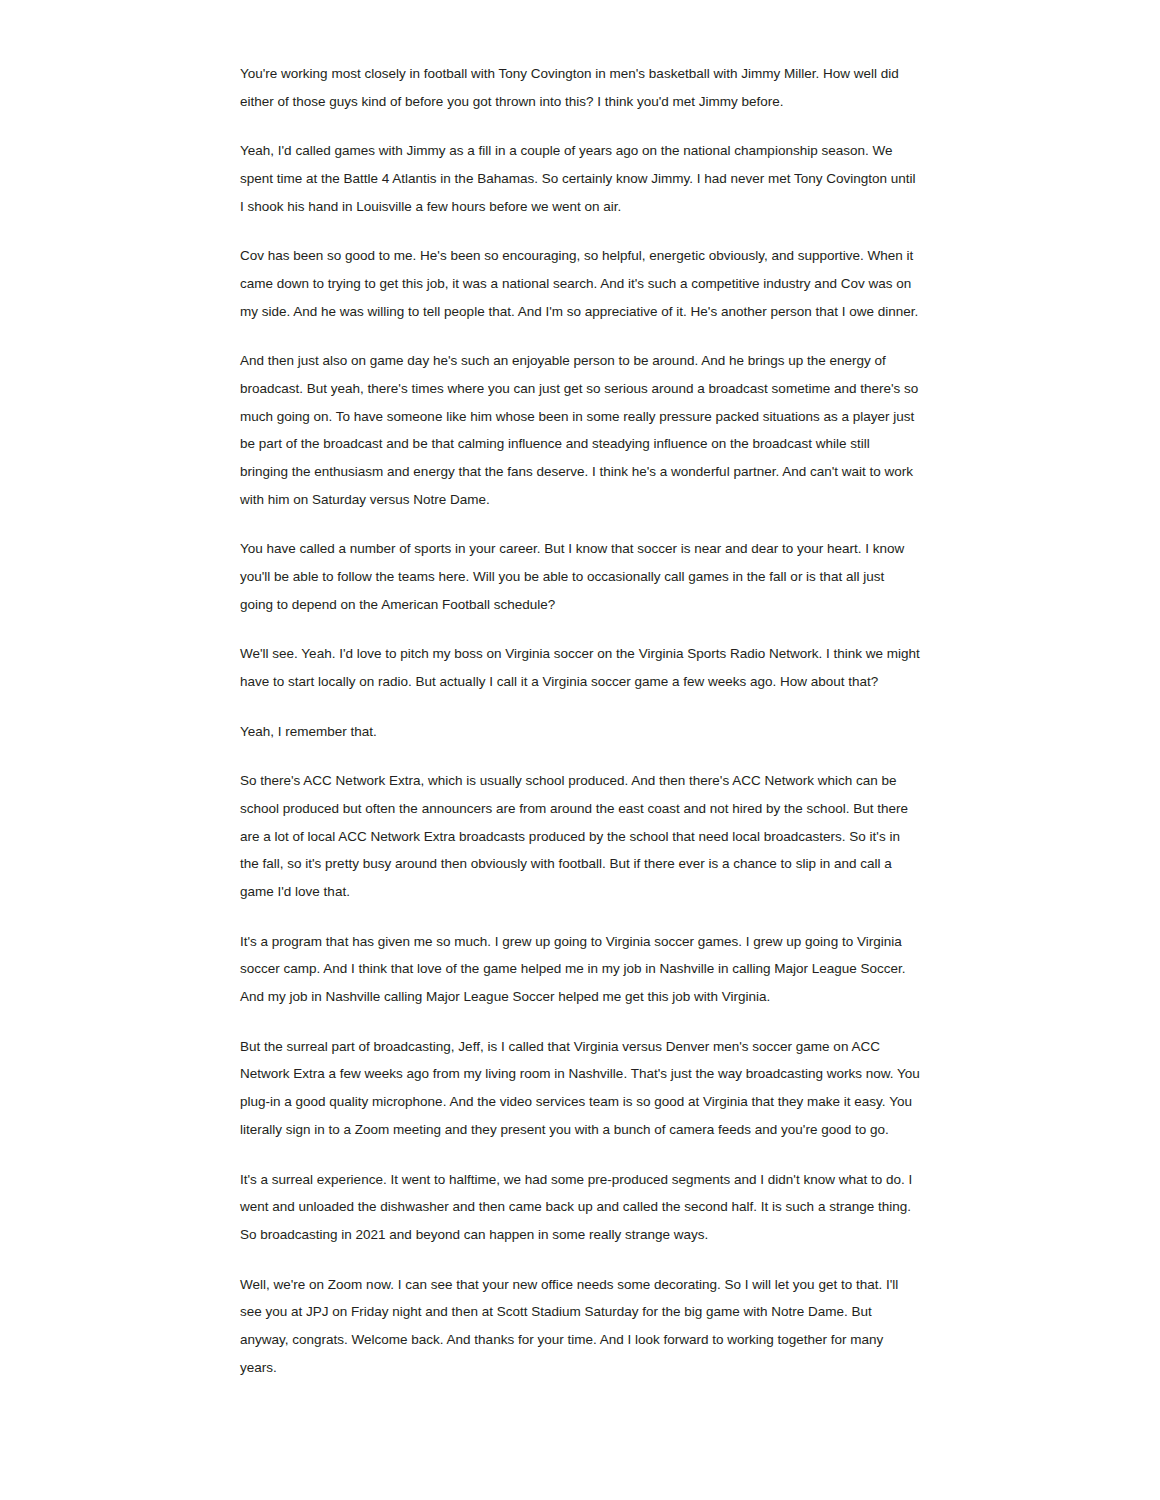You're working most closely in football with Tony Covington in men's basketball with Jimmy Miller. How well did either of those guys kind of before you got thrown into this? I think you'd met Jimmy before.
Yeah, I'd called games with Jimmy as a fill in a couple of years ago on the national championship season. We spent time at the Battle 4 Atlantis in the Bahamas. So certainly know Jimmy. I had never met Tony Covington until I shook his hand in Louisville a few hours before we went on air.
Cov has been so good to me. He's been so encouraging, so helpful, energetic obviously, and supportive. When it came down to trying to get this job, it was a national search. And it's such a competitive industry and Cov was on my side. And he was willing to tell people that. And I'm so appreciative of it. He's another person that I owe dinner.
And then just also on game day he's such an enjoyable person to be around. And he brings up the energy of broadcast. But yeah, there's times where you can just get so serious around a broadcast sometime and there's so much going on. To have someone like him whose been in some really pressure packed situations as a player just be part of the broadcast and be that calming influence and steadying influence on the broadcast while still bringing the enthusiasm and energy that the fans deserve. I think he's a wonderful partner. And can't wait to work with him on Saturday versus Notre Dame.
You have called a number of sports in your career. But I know that soccer is near and dear to your heart. I know you'll be able to follow the teams here. Will you be able to occasionally call games in the fall or is that all just going to depend on the American Football schedule?
We'll see. Yeah. I'd love to pitch my boss on Virginia soccer on the Virginia Sports Radio Network. I think we might have to start locally on radio. But actually I call it a Virginia soccer game a few weeks ago. How about that?
Yeah, I remember that.
So there's ACC Network Extra, which is usually school produced. And then there's ACC Network which can be school produced but often the announcers are from around the east coast and not hired by the school. But there are a lot of local ACC Network Extra broadcasts produced by the school that need local broadcasters. So it's in the fall, so it's pretty busy around then obviously with football. But if there ever is a chance to slip in and call a game I'd love that.
It's a program that has given me so much. I grew up going to Virginia soccer games. I grew up going to Virginia soccer camp. And I think that love of the game helped me in my job in Nashville in calling Major League Soccer. And my job in Nashville calling Major League Soccer helped me get this job with Virginia.
But the surreal part of broadcasting, Jeff, is I called that Virginia versus Denver men's soccer game on ACC Network Extra a few weeks ago from my living room in Nashville. That's just the way broadcasting works now. You plug-in a good quality microphone. And the video services team is so good at Virginia that they make it easy. You literally sign in to a Zoom meeting and they present you with a bunch of camera feeds and you're good to go.
It's a surreal experience. It went to halftime, we had some pre-produced segments and I didn't know what to do. I went and unloaded the dishwasher and then came back up and called the second half. It is such a strange thing. So broadcasting in 2021 and beyond can happen in some really strange ways.
Well, we're on Zoom now. I can see that your new office needs some decorating. So I will let you get to that. I'll see you at JPJ on Friday night and then at Scott Stadium Saturday for the big game with Notre Dame. But anyway, congrats. Welcome back. And thanks for your time. And I look forward to working together for many years.